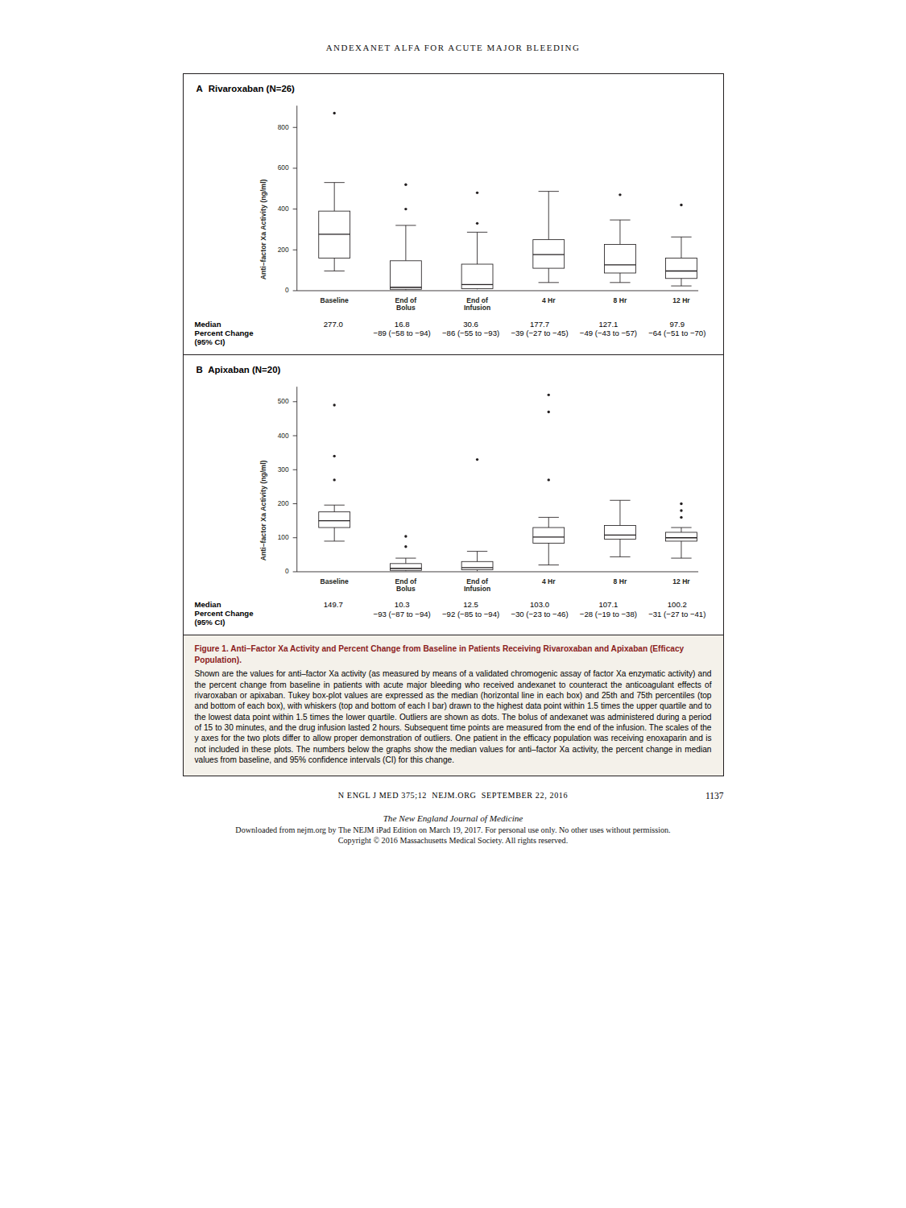Andexanet Alfa for Acute Major Bleeding
A Rivaroxaban (N=26)
0 200 400 600 800 Anti–factor Xa Activity (ng/ml) Baseline End of Bolus End of Infusion 4 Hr 8 Hr 12 Hr
Median
Percent Change
(95% CI)
277.0
16.8
−89 (−58 to −94)
30.6
−86 (−55 to −93)
177.7
−39 (−27 to −45)
127.1
−49 (−43 to −57)
97.9
−64 (−51 to −70)
B Apixaban (N=20)
0 100 200 300 400 500 Anti–factor Xa Activity (ng/ml) Baseline End of Bolus End of Infusion 4 Hr 8 Hr 12 Hr
Median
Percent Change
(95% CI)
149.7
10.3
−93 (−87 to −94)
12.5
−92 (−85 to −94)
103.0
−30 (−23 to −46)
107.1
−28 (−19 to −38)
100.2
−31 (−27 to −41)
Figure 1. Anti–Factor Xa Activity and Percent Change from Baseline in Patients Receiving Rivaroxaban and Apixaban (Efficacy Population).
Shown are the values for anti–factor Xa activity (as measured by means of a validated chromogenic assay of factor Xa enzymatic activity) and the percent change from baseline in patients with acute major bleeding who received andexanet to counteract the anticoagulant effects of rivaroxaban or apixaban. Tukey box-plot values are expressed as the median (horizontal line in each box) and 25th and 75th percentiles (top and bottom of each box), with whiskers (top and bottom of each I bar) drawn to the highest data point within 1.5 times the upper quartile and to the lowest data point within 1.5 times the lower quartile. Outliers are shown as dots. The bolus of andexanet was administered during a period of 15 to 30 minutes, and the drug infusion lasted 2 hours. Subsequent time points are measured from the end of the infusion. The scales of the y axes for the two plots differ to allow proper demonstration of outliers. One patient in the efficacy population was receiving enoxaparin and is not included in these plots. The numbers below the graphs show the median values for anti–factor Xa activity, the percent change in median values from baseline, and 95% confidence intervals (CI) for this change.
N ENGL J MED 375;12 NEJM.ORG SEPTEMBER 22, 2016 1137
The New England Journal of Medicine
Downloaded from nejm.org by The NEJM iPad Edition on March 19, 2017. For personal use only. No other uses without permission.
Copyright © 2016 Massachusetts Medical Society. All rights reserved.